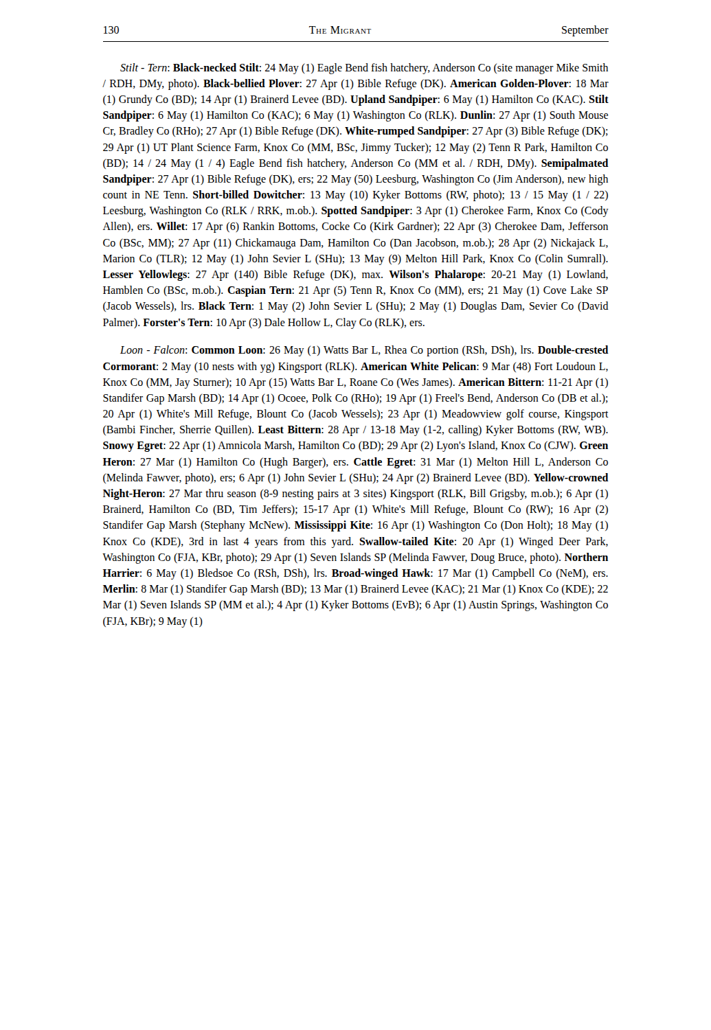130 The Migrant September
Stilt - Tern: Black-necked Stilt: 24 May (1) Eagle Bend fish hatchery, Anderson Co (site manager Mike Smith / RDH, DMy, photo). Black-bellied Plover: 27 Apr (1) Bible Refuge (DK). American Golden-Plover: 18 Mar (1) Grundy Co (BD); 14 Apr (1) Brainerd Levee (BD). Upland Sandpiper: 6 May (1) Hamilton Co (KAC). Stilt Sandpiper: 6 May (1) Hamilton Co (KAC); 6 May (1) Washington Co (RLK). Dunlin: 27 Apr (1) South Mouse Cr, Bradley Co (RHo); 27 Apr (1) Bible Refuge (DK). White-rumped Sandpiper: 27 Apr (3) Bible Refuge (DK); 29 Apr (1) UT Plant Science Farm, Knox Co (MM, BSc, Jimmy Tucker); 12 May (2) Tenn R Park, Hamilton Co (BD); 14 / 24 May (1 / 4) Eagle Bend fish hatchery, Anderson Co (MM et al. / RDH, DMy). Semipalmated Sandpiper: 27 Apr (1) Bible Refuge (DK), ers; 22 May (50) Leesburg, Washington Co (Jim Anderson), new high count in NE Tenn. Short-billed Dowitcher: 13 May (10) Kyker Bottoms (RW, photo); 13 / 15 May (1 / 22) Leesburg, Washington Co (RLK / RRK, m.ob.). Spotted Sandpiper: 3 Apr (1) Cherokee Farm, Knox Co (Cody Allen), ers. Willet: 17 Apr (6) Rankin Bottoms, Cocke Co (Kirk Gardner); 22 Apr (3) Cherokee Dam, Jefferson Co (BSc, MM); 27 Apr (11) Chickamauga Dam, Hamilton Co (Dan Jacobson, m.ob.); 28 Apr (2) Nickajack L, Marion Co (TLR); 12 May (1) John Sevier L (SHu); 13 May (9) Melton Hill Park, Knox Co (Colin Sumrall). Lesser Yellowlegs: 27 Apr (140) Bible Refuge (DK), max. Wilson's Phalarope: 20-21 May (1) Lowland, Hamblen Co (BSc, m.ob.). Caspian Tern: 21 Apr (5) Tenn R, Knox Co (MM), ers; 21 May (1) Cove Lake SP (Jacob Wessels), lrs. Black Tern: 1 May (2) John Sevier L (SHu); 2 May (1) Douglas Dam, Sevier Co (David Palmer). Forster's Tern: 10 Apr (3) Dale Hollow L, Clay Co (RLK), ers.
Loon - Falcon: Common Loon: 26 May (1) Watts Bar L, Rhea Co portion (RSh, DSh), lrs. Double-crested Cormorant: 2 May (10 nests with yg) Kingsport (RLK). American White Pelican: 9 Mar (48) Fort Loudoun L, Knox Co (MM, Jay Sturner); 10 Apr (15) Watts Bar L, Roane Co (Wes James). American Bittern: 11-21 Apr (1) Standifer Gap Marsh (BD); 14 Apr (1) Ocoee, Polk Co (RHo); 19 Apr (1) Freel's Bend, Anderson Co (DB et al.); 20 Apr (1) White's Mill Refuge, Blount Co (Jacob Wessels); 23 Apr (1) Meadowview golf course, Kingsport (Bambi Fincher, Sherrie Quillen). Least Bittern: 28 Apr / 13-18 May (1-2, calling) Kyker Bottoms (RW, WB). Snowy Egret: 22 Apr (1) Amnicola Marsh, Hamilton Co (BD); 29 Apr (2) Lyon's Island, Knox Co (CJW). Green Heron: 27 Mar (1) Hamilton Co (Hugh Barger), ers. Cattle Egret: 31 Mar (1) Melton Hill L, Anderson Co (Melinda Fawver, photo), ers; 6 Apr (1) John Sevier L (SHu); 24 Apr (2) Brainerd Levee (BD). Yellow-crowned Night-Heron: 27 Mar thru season (8-9 nesting pairs at 3 sites) Kingsport (RLK, Bill Grigsby, m.ob.); 6 Apr (1) Brainerd, Hamilton Co (BD, Tim Jeffers); 15-17 Apr (1) White's Mill Refuge, Blount Co (RW); 16 Apr (2) Standifer Gap Marsh (Stephany McNew). Mississippi Kite: 16 Apr (1) Washington Co (Don Holt); 18 May (1) Knox Co (KDE), 3rd in last 4 years from this yard. Swallow-tailed Kite: 20 Apr (1) Winged Deer Park, Washington Co (FJA, KBr, photo); 29 Apr (1) Seven Islands SP (Melinda Fawver, Doug Bruce, photo). Northern Harrier: 6 May (1) Bledsoe Co (RSh, DSh), lrs. Broad-winged Hawk: 17 Mar (1) Campbell Co (NeM), ers. Merlin: 8 Mar (1) Standifer Gap Marsh (BD); 13 Mar (1) Brainerd Levee (KAC); 21 Mar (1) Knox Co (KDE); 22 Mar (1) Seven Islands SP (MM et al.); 4 Apr (1) Kyker Bottoms (EvB); 6 Apr (1) Austin Springs, Washington Co (FJA, KBr); 9 May (1)